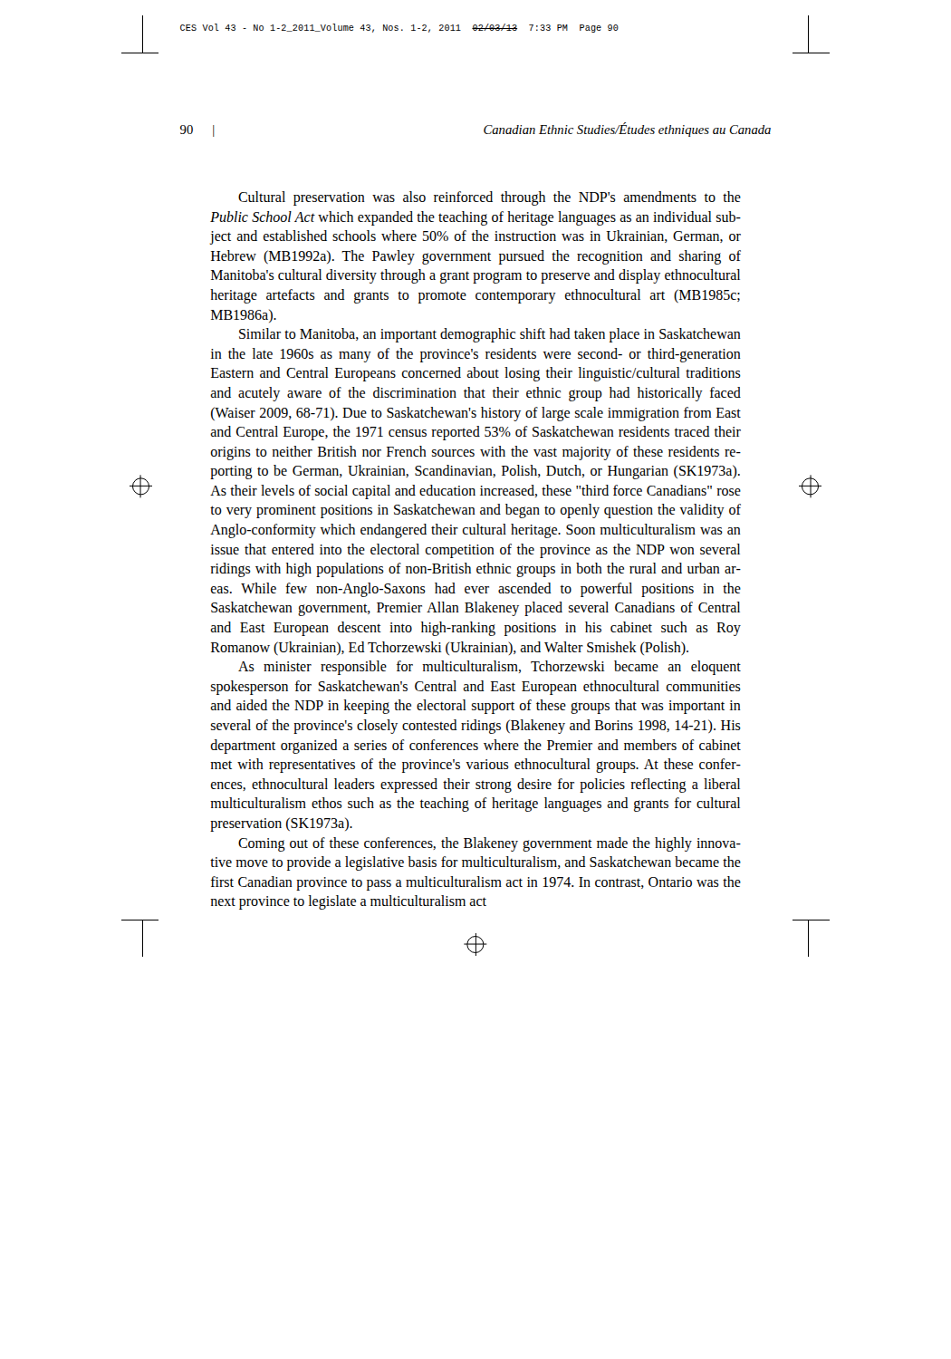CES Vol 43 - No 1-2_2011_Volume 43, Nos. 1-2, 2011 02/03/13 7:33 PM Page 90
90| Canadian Ethnic Studies/Études ethniques au Canada
Cultural preservation was also reinforced through the NDP's amendments to the Public School Act which expanded the teaching of heritage languages as an individual subject and established schools where 50% of the instruction was in Ukrainian, German, or Hebrew (MB1992a). The Pawley government pursued the recognition and sharing of Manitoba's cultural diversity through a grant program to preserve and display ethnocultural heritage artefacts and grants to promote contemporary ethnocultural art (MB1985c; MB1986a).
Similar to Manitoba, an important demographic shift had taken place in Saskatchewan in the late 1960s as many of the province's residents were second- or third-generation Eastern and Central Europeans concerned about losing their linguistic/cultural traditions and acutely aware of the discrimination that their ethnic group had historically faced (Waiser 2009, 68-71). Due to Saskatchewan's history of large scale immigration from East and Central Europe, the 1971 census reported 53% of Saskatchewan residents traced their origins to neither British nor French sources with the vast majority of these residents reporting to be German, Ukrainian, Scandinavian, Polish, Dutch, or Hungarian (SK1973a). As their levels of social capital and education increased, these "third force Canadians" rose to very prominent positions in Saskatchewan and began to openly question the validity of Anglo-conformity which endangered their cultural heritage. Soon multiculturalism was an issue that entered into the electoral competition of the province as the NDP won several ridings with high populations of non-British ethnic groups in both the rural and urban areas. While few non-Anglo-Saxons had ever ascended to powerful positions in the Saskatchewan government, Premier Allan Blakeney placed several Canadians of Central and East European descent into high-ranking positions in his cabinet such as Roy Romanow (Ukrainian), Ed Tchorzewski (Ukrainian), and Walter Smishek (Polish).
As minister responsible for multiculturalism, Tchorzewski became an eloquent spokesperson for Saskatchewan's Central and East European ethnocultural communities and aided the NDP in keeping the electoral support of these groups that was important in several of the province's closely contested ridings (Blakeney and Borins 1998, 14-21). His department organized a series of conferences where the Premier and members of cabinet met with representatives of the province's various ethnocultural groups. At these conferences, ethnocultural leaders expressed their strong desire for policies reflecting a liberal multiculturalism ethos such as the teaching of heritage languages and grants for cultural preservation (SK1973a).
Coming out of these conferences, the Blakeney government made the highly innovative move to provide a legislative basis for multiculturalism, and Saskatchewan became the first Canadian province to pass a multiculturalism act in 1974. In contrast, Ontario was the next province to legislate a multiculturalism act